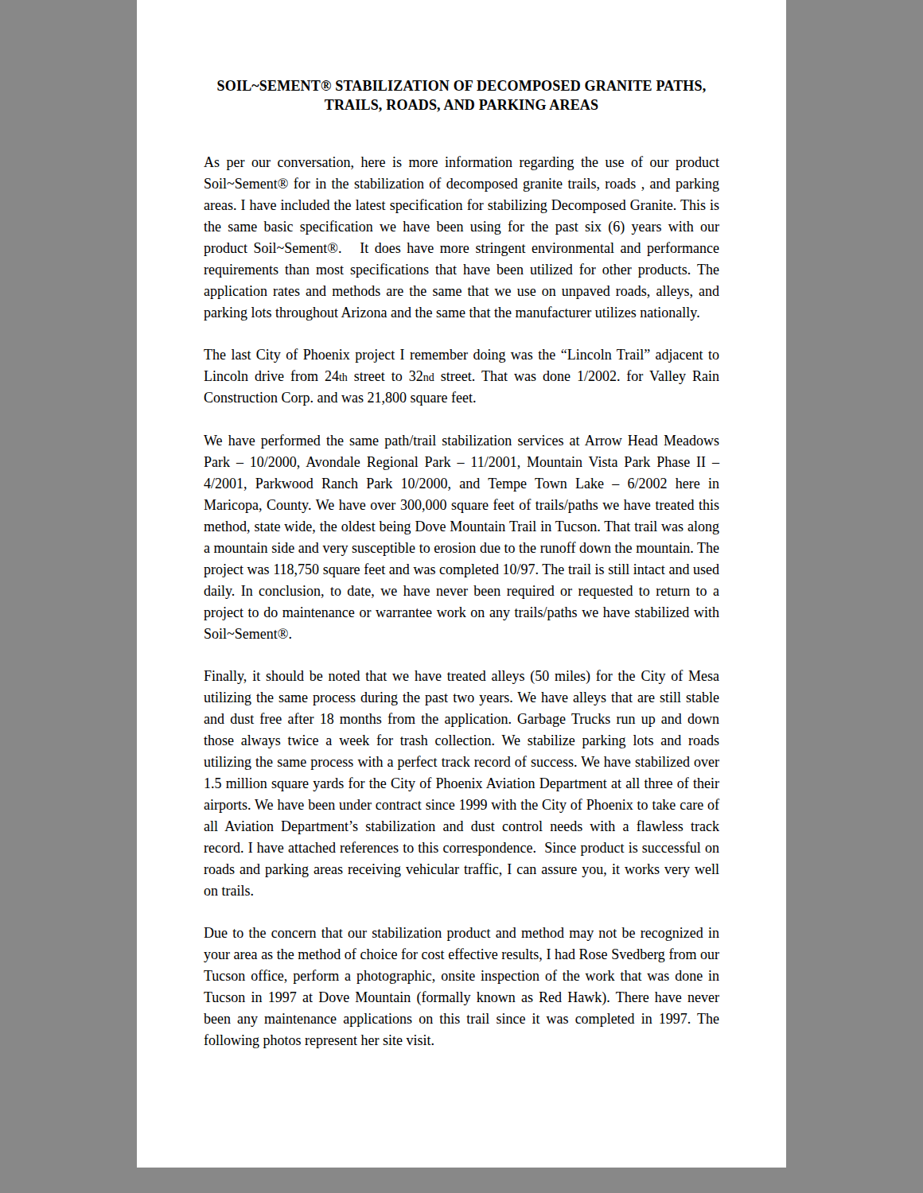Soil~Sement® Stabilization of Decomposed Granite Paths,
Trails, Roads, and Parking Areas
As per our conversation, here is more information regarding the use of our product Soil~Sement® for in the stabilization of decomposed granite trails, roads , and parking areas. I have included the latest specification for stabilizing Decomposed Granite. This is the same basic specification we have been using for the past six (6) years with our product Soil~Sement®. It does have more stringent environmental and performance requirements than most specifications that have been utilized for other products. The application rates and methods are the same that we use on unpaved roads, alleys, and parking lots throughout Arizona and the same that the manufacturer utilizes nationally.
The last City of Phoenix project I remember doing was the “Lincoln Trail” adjacent to Lincoln drive from 24th street to 32nd street. That was done 1/2002. for Valley Rain Construction Corp. and was 21,800 square feet.
We have performed the same path/trail stabilization services at Arrow Head Meadows Park – 10/2000, Avondale Regional Park – 11/2001, Mountain Vista Park Phase II – 4/2001, Parkwood Ranch Park 10/2000, and Tempe Town Lake – 6/2002 here in Maricopa, County. We have over 300,000 square feet of trails/paths we have treated this method, state wide, the oldest being Dove Mountain Trail in Tucson. That trail was along a mountain side and very susceptible to erosion due to the runoff down the mountain. The project was 118,750 square feet and was completed 10/97. The trail is still intact and used daily. In conclusion, to date, we have never been required or requested to return to a project to do maintenance or warrantee work on any trails/paths we have stabilized with Soil~Sement®.
Finally, it should be noted that we have treated alleys (50 miles) for the City of Mesa utilizing the same process during the past two years. We have alleys that are still stable and dust free after 18 months from the application. Garbage Trucks run up and down those always twice a week for trash collection. We stabilize parking lots and roads utilizing the same process with a perfect track record of success. We have stabilized over 1.5 million square yards for the City of Phoenix Aviation Department at all three of their airports. We have been under contract since 1999 with the City of Phoenix to take care of all Aviation Department’s stabilization and dust control needs with a flawless track record. I have attached references to this correspondence. Since product is successful on roads and parking areas receiving vehicular traffic, I can assure you, it works very well on trails.
Due to the concern that our stabilization product and method may not be recognized in your area as the method of choice for cost effective results, I had Rose Svedberg from our Tucson office, perform a photographic, onsite inspection of the work that was done in Tucson in 1997 at Dove Mountain (formally known as Red Hawk). There have never been any maintenance applications on this trail since it was completed in 1997. The following photos represent her site visit.